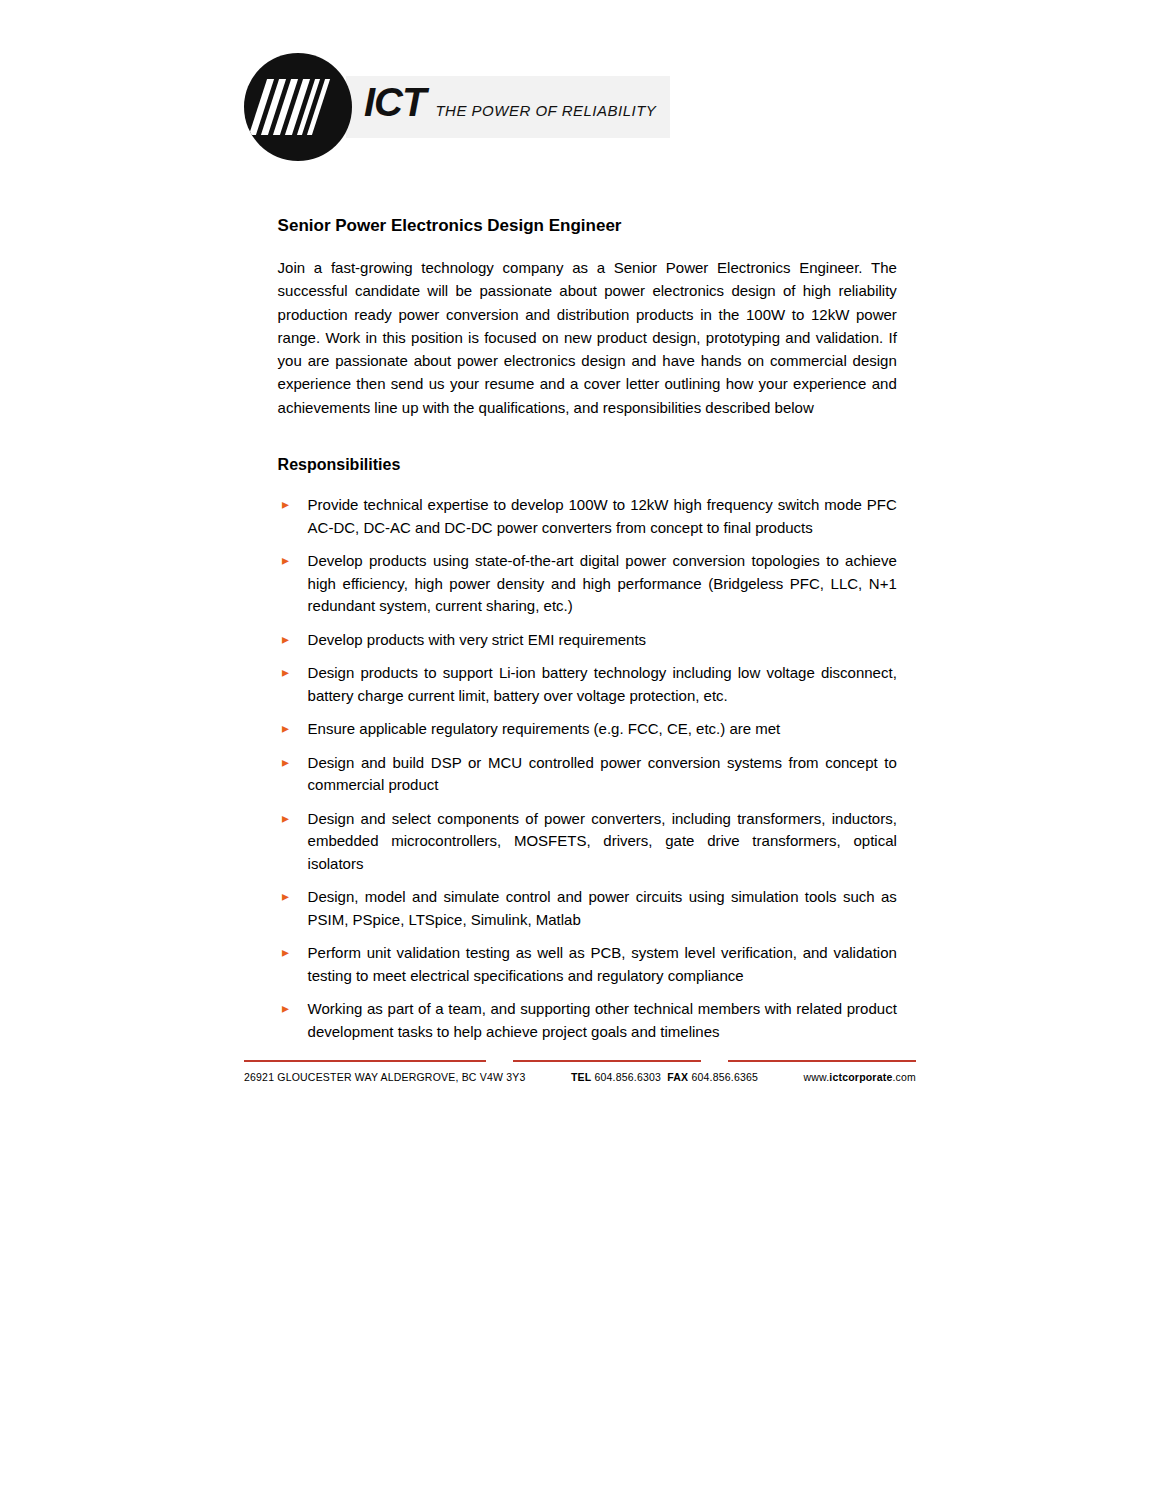ICT THE POWER OF RELIABILITY
Senior Power Electronics Design Engineer
Join a fast-growing technology company as a Senior Power Electronics Engineer. The successful candidate will be passionate about power electronics design of high reliability production ready power conversion and distribution products in the 100W to 12kW power range. Work in this position is focused on new product design, prototyping and validation. If you are passionate about power electronics design and have hands on commercial design experience then send us your resume and a cover letter outlining how your experience and achievements line up with the qualifications, and responsibilities described below
Responsibilities
Provide technical expertise to develop 100W to 12kW high frequency switch mode PFC AC-DC, DC-AC and DC-DC power converters from concept to final products
Develop products using state-of-the-art digital power conversion topologies to achieve high efficiency, high power density and high performance (Bridgeless PFC, LLC, N+1 redundant system, current sharing, etc.)
Develop products with very strict EMI requirements
Design products to support Li-ion battery technology including low voltage disconnect, battery charge current limit, battery over voltage protection, etc.
Ensure applicable regulatory requirements (e.g. FCC, CE, etc.) are met
Design and build DSP or MCU controlled power conversion systems from concept to commercial product
Design and select components of power converters, including transformers, inductors, embedded microcontrollers, MOSFETS, drivers, gate drive transformers, optical isolators
Design, model and simulate control and power circuits using simulation tools such as PSIM, PSpice, LTSpice, Simulink, Matlab
Perform unit validation testing as well as PCB, system level verification, and validation testing to meet electrical specifications and regulatory compliance
Working as part of a team, and supporting other technical members with related product development tasks to help achieve project goals and timelines
26921 GLOUCESTER WAY ALDERGROVE, BC V4W 3Y3
TEL 604.856.6303 FAX 604.856.6365
www.ictcorporate.com